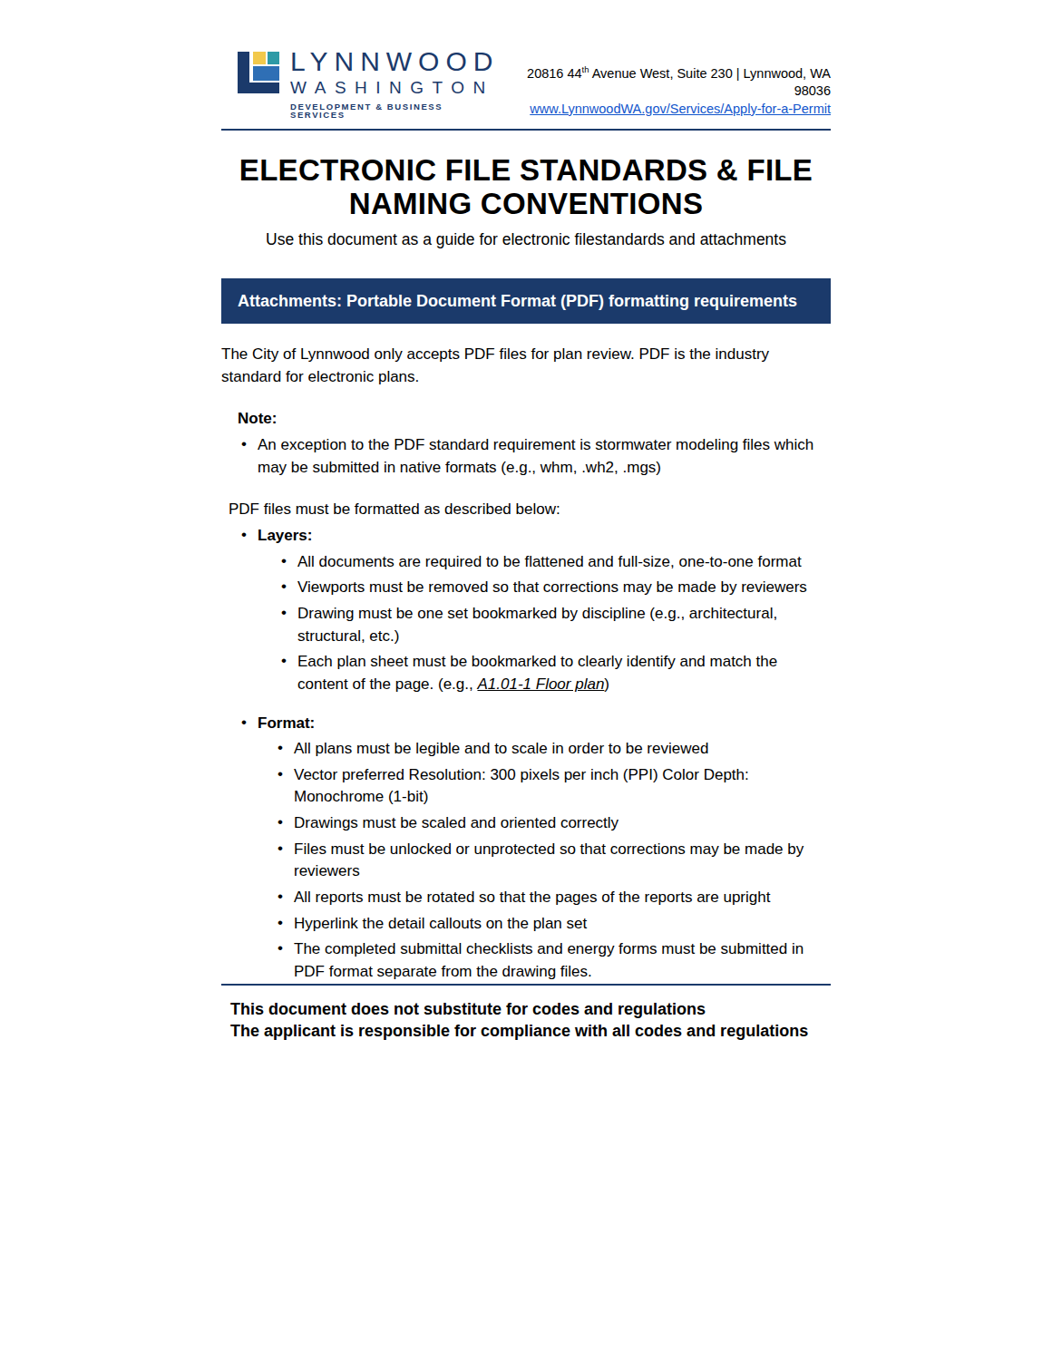LYNNWOOD
WASHINGTON
DEVELOPMENT & BUSINESS SERVICES
20816 44th Avenue West, Suite 230 | Lynnwood, WA 98036
www.LynnwoodWA.gov/Services/Apply-for-a-Permit
ELECTRONIC FILE STANDARDS & FILE
NAMING CONVENTIONS
Use this document as a guide for electronic filestandards and attachments
Attachments: Portable Document Format (PDF) formatting requirements
The City of Lynnwood only accepts PDF files for plan review. PDF is the industry standard for electronic plans.
Note:
An exception to the PDF standard requirement is stormwater modeling files which may be submitted in native formats (e.g., whm, .wh2, .mgs)
PDF files must be formatted as described below:
Layers:
All documents are required to be flattened and full-size, one-to-one format
Viewports must be removed so that corrections may be made by reviewers
Drawing must be one set bookmarked by discipline (e.g., architectural, structural, etc.)
Each plan sheet must be bookmarked to clearly identify and match the content of the page. (e.g., A1.01-1 Floor plan)
Format:
All plans must be legible and to scale in order to be reviewed
Vector preferred Resolution: 300 pixels per inch (PPI) Color Depth: Monochrome (1-bit)
Drawings must be scaled and oriented correctly
Files must be unlocked or unprotected so that corrections may be made by reviewers
All reports must be rotated so that the pages of the reports are upright
Hyperlink the detail callouts on the plan set
The completed submittal checklists and energy forms must be submitted in PDF format separate from the drawing files.
This document does not substitute for codes and regulations
The applicant is responsible for compliance with all codes and regulations